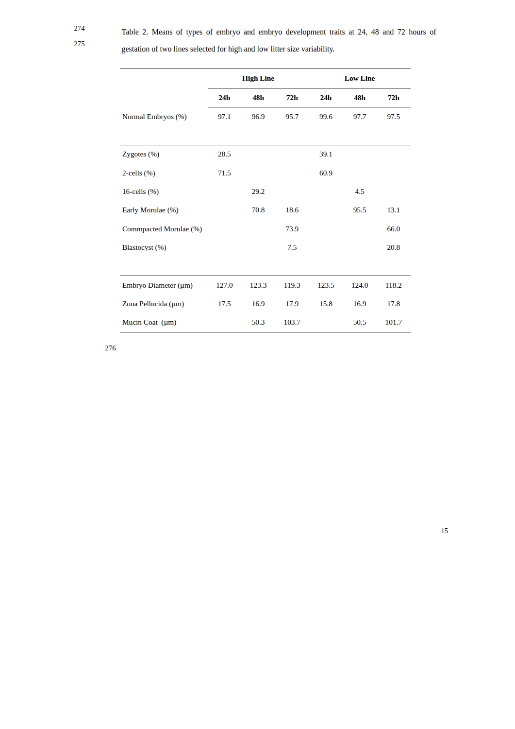274
275
Table 2. Means of types of embryo and embryo development traits at 24, 48 and 72 hours of gestation of two lines selected for high and low litter size variability.
| | High Line | Low Line |
| --- | --- | --- |
| | 24h | 48h | 72h | 24h | 48h | 72h |
| Normal Embryos (%) | 97.1 | 96.9 | 95.7 | 99.6 | 97.7 | 97.5 |
| Zygotes (%) | 28.5 | | | 39.1 | | |
| 2-cells (%) | 71.5 | | | 60.9 | | |
| 16-cells (%) | | 29.2 | | | 4.5 | |
| Early Morulae (%) | | 70.8 | 18.6 | | 95.5 | 13.1 |
| Commpacted Morulae (%) | | | 73.9 | | | 66.0 |
| Blastocyst (%) | | | 7.5 | | | 20.8 |
| Embryo Diameter (µm) | 127.0 | 123.3 | 119.3 | 123.5 | 124.0 | 118.2 |
| Zona Pellucida (µm) | 17.5 | 16.9 | 17.9 | 15.8 | 16.9 | 17.8 |
| Mucin Coat (µm) | | 50.3 | 103.7 | | 50.5 | 101.7 |
276
15